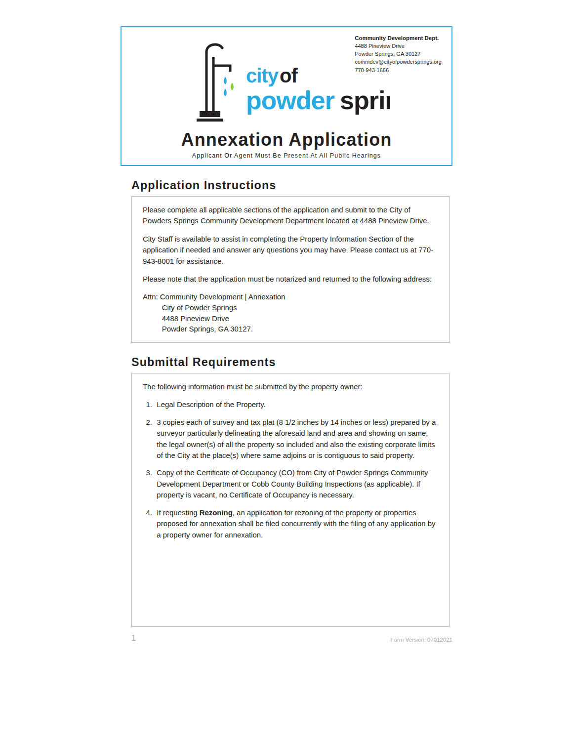Community Development Dept.
4488 Pineview Drive
Powder Springs, GA 30127
commdev@cityofpowdersprings.org
770-943-1666
city of powder springs
Annexation Application
Applicant Or Agent Must Be Present At All Public Hearings
Application Instructions
Please complete all applicable sections of the application and submit to the City of Powders Springs Community Development Department located at 4488 Pineview Drive.
City Staff is available to assist in completing the Property Information Section of the application if needed and answer any questions you may have. Please contact us at 770-943-8001 for assistance.
Please note that the application must be notarized and returned to the following address:
Attn: Community Development | Annexation City of Powder Springs 4488 Pineview Drive Powder Springs, GA 30127.
Submittal Requirements
The following information must be submitted by the property owner:
Legal Description of the Property.
3 copies each of survey and tax plat (8 1/2 inches by 14 inches or less) prepared by a surveyor particularly delineating the aforesaid land and area and showing on same, the legal owner(s) of all the property so included and also the existing corporate limits of the City at the place(s) where same adjoins or is contiguous to said property.
Copy of the Certificate of Occupancy (CO) from City of Powder Springs Community Development Department or Cobb County Building Inspections (as applicable). If property is vacant, no Certificate of Occupancy is necessary.
If requesting Rezoning, an application for rezoning of the property or properties proposed for annexation shall be filed concurrently with the filing of any application by a property owner for annexation.
1
Form Version: 07012021